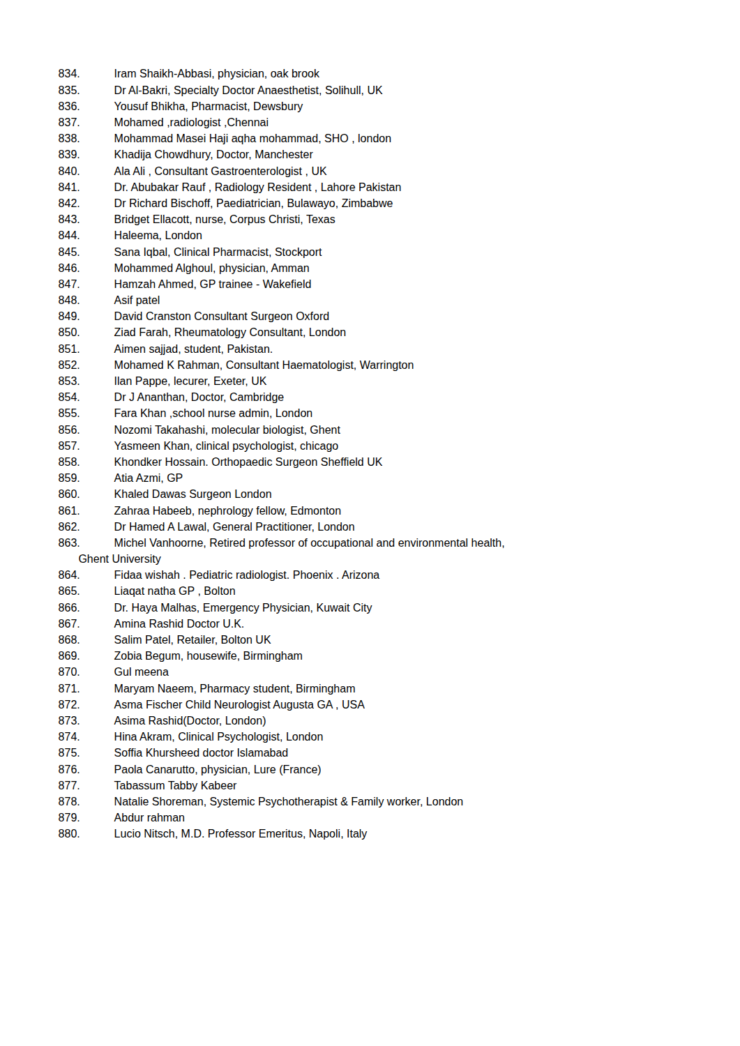834. Iram Shaikh-Abbasi, physician, oak brook
835. Dr Al-Bakri, Specialty Doctor Anaesthetist, Solihull, UK
836. Yousuf Bhikha, Pharmacist, Dewsbury
837. Mohamed ,radiologist ,Chennai
838. Mohammad Masei Haji aqha mohammad, SHO , london
839. Khadija Chowdhury, Doctor, Manchester
840. Ala Ali , Consultant Gastroenterologist , UK
841. Dr. Abubakar Rauf , Radiology Resident , Lahore Pakistan
842. Dr Richard Bischoff, Paediatrician, Bulawayo, Zimbabwe
843. Bridget Ellacott, nurse, Corpus Christi, Texas
844. Haleema, London
845. Sana Iqbal, Clinical Pharmacist, Stockport
846. Mohammed Alghoul, physician, Amman
847. Hamzah Ahmed, GP trainee - Wakefield
848. Asif patel
849. David Cranston Consultant Surgeon Oxford
850. Ziad Farah, Rheumatology Consultant, London
851. Aimen sajjad, student, Pakistan.
852. Mohamed K Rahman, Consultant Haematologist, Warrington
853. Ilan Pappe, lecurer, Exeter, UK
854. Dr J Ananthan, Doctor, Cambridge
855. Fara Khan ,school nurse admin, London
856. Nozomi Takahashi, molecular biologist, Ghent
857. Yasmeen Khan, clinical psychologist, chicago
858. Khondker Hossain. Orthopaedic Surgeon Sheffield UK
859. Atia Azmi, GP
860. Khaled Dawas Surgeon London
861. Zahraa Habeeb, nephrology fellow, Edmonton
862. Dr Hamed A Lawal, General Practitioner, London
863. Michel Vanhoorne, Retired professor of occupational and environmental health,Ghent University
864. Fidaa wishah . Pediatric radiologist. Phoenix . Arizona
865. Liaqat natha GP , Bolton
866. Dr. Haya Malhas, Emergency Physician, Kuwait City
867. Amina Rashid Doctor U.K.
868. Salim Patel, Retailer, Bolton UK
869. Zobia Begum, housewife, Birmingham
870. Gul meena
871. Maryam Naeem, Pharmacy student, Birmingham
872. Asma Fischer Child Neurologist Augusta GA , USA
873. Asima Rashid(Doctor, London)
874. Hina Akram, Clinical Psychologist, London
875. Soffia Khursheed doctor Islamabad
876. Paola Canarutto, physician, Lure (France)
877. Tabassum Tabby Kabeer
878. Natalie Shoreman, Systemic Psychotherapist & Family worker, London
879. Abdur rahman
880. Lucio Nitsch, M.D. Professor Emeritus, Napoli, Italy